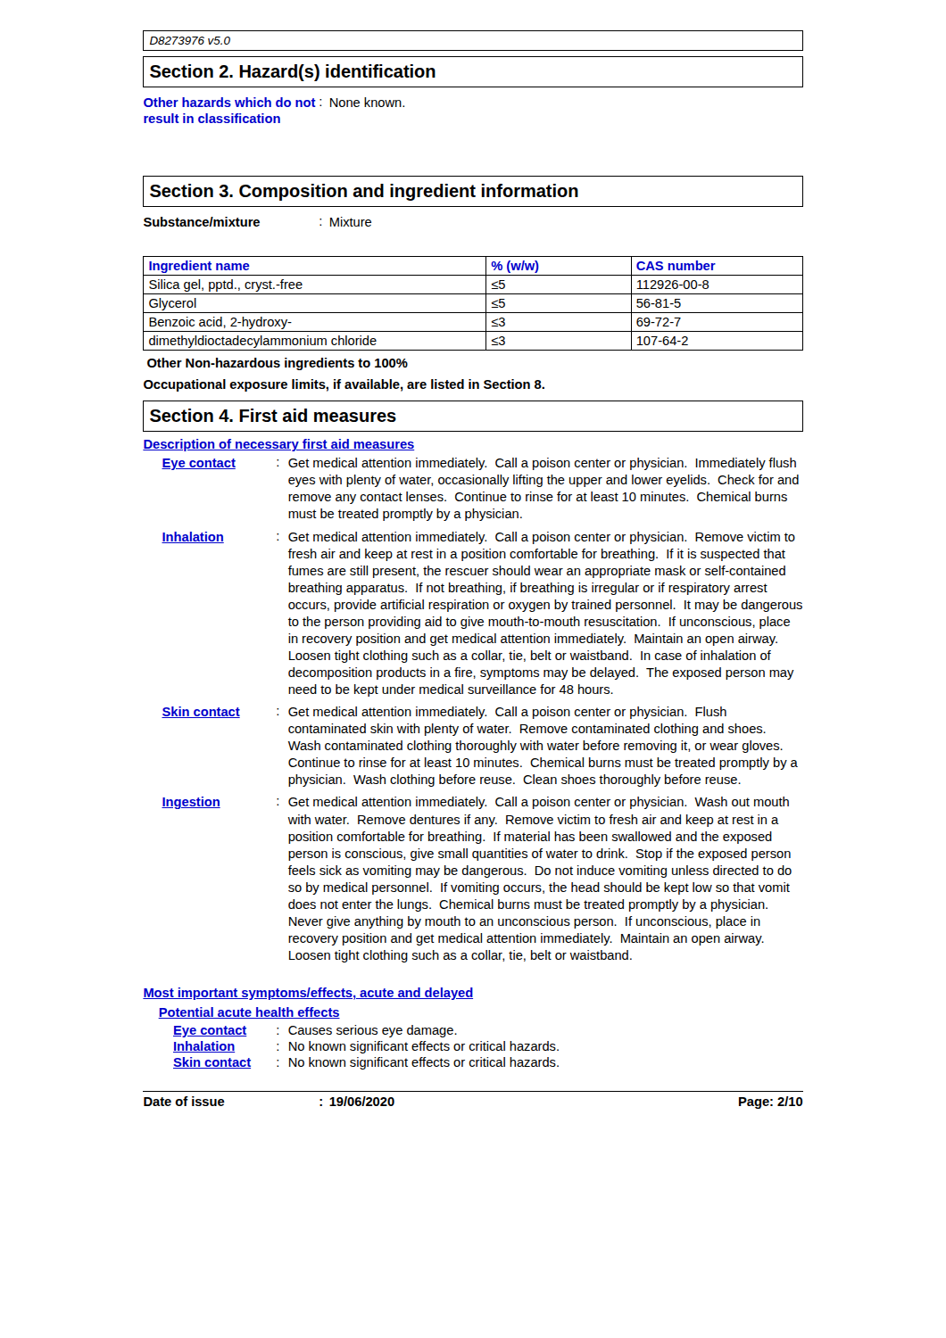D8273976 v5.0
Section 2. Hazard(s) identification
Other hazards which do not result in classification
:
None known.
Section 3. Composition and ingredient information
Substance/mixture
:
Mixture
| Ingredient name | % (w/w) | CAS number |
| --- | --- | --- |
| Silica gel, pptd., cryst.-free | ≤5 | 112926-00-8 |
| Glycerol | ≤5 | 56-81-5 |
| Benzoic acid, 2-hydroxy- | ≤3 | 69-72-7 |
| dimethyldioctadecylammonium chloride | ≤3 | 107-64-2 |
Other Non-hazardous ingredients to 100%
Occupational exposure limits, if available, are listed in Section 8.
Section 4. First aid measures
Description of necessary first aid measures
Eye contact
:
Get medical attention immediately. Call a poison center or physician. Immediately flush eyes with plenty of water, occasionally lifting the upper and lower eyelids. Check for and remove any contact lenses. Continue to rinse for at least 10 minutes. Chemical burns must be treated promptly by a physician.
Inhalation
:
Get medical attention immediately. Call a poison center or physician. Remove victim to fresh air and keep at rest in a position comfortable for breathing. If it is suspected that fumes are still present, the rescuer should wear an appropriate mask or self-contained breathing apparatus. If not breathing, if breathing is irregular or if respiratory arrest occurs, provide artificial respiration or oxygen by trained personnel. It may be dangerous to the person providing aid to give mouth-to-mouth resuscitation. If unconscious, place in recovery position and get medical attention immediately. Maintain an open airway. Loosen tight clothing such as a collar, tie, belt or waistband. In case of inhalation of decomposition products in a fire, symptoms may be delayed. The exposed person may need to be kept under medical surveillance for 48 hours.
Skin contact
:
Get medical attention immediately. Call a poison center or physician. Flush contaminated skin with plenty of water. Remove contaminated clothing and shoes. Wash contaminated clothing thoroughly with water before removing it, or wear gloves. Continue to rinse for at least 10 minutes. Chemical burns must be treated promptly by a physician. Wash clothing before reuse. Clean shoes thoroughly before reuse.
Ingestion
:
Get medical attention immediately. Call a poison center or physician. Wash out mouth with water. Remove dentures if any. Remove victim to fresh air and keep at rest in a position comfortable for breathing. If material has been swallowed and the exposed person is conscious, give small quantities of water to drink. Stop if the exposed person feels sick as vomiting may be dangerous. Do not induce vomiting unless directed to do so by medical personnel. If vomiting occurs, the head should be kept low so that vomit does not enter the lungs. Chemical burns must be treated promptly by a physician. Never give anything by mouth to an unconscious person. If unconscious, place in recovery position and get medical attention immediately. Maintain an open airway. Loosen tight clothing such as a collar, tie, belt or waistband.
Most important symptoms/effects, acute and delayed
Potential acute health effects
Eye contact
:
Causes serious eye damage.
Inhalation
:
No known significant effects or critical hazards.
Skin contact
:
No known significant effects or critical hazards.
Date of issue
:
19/06/2020
Page: 2/10